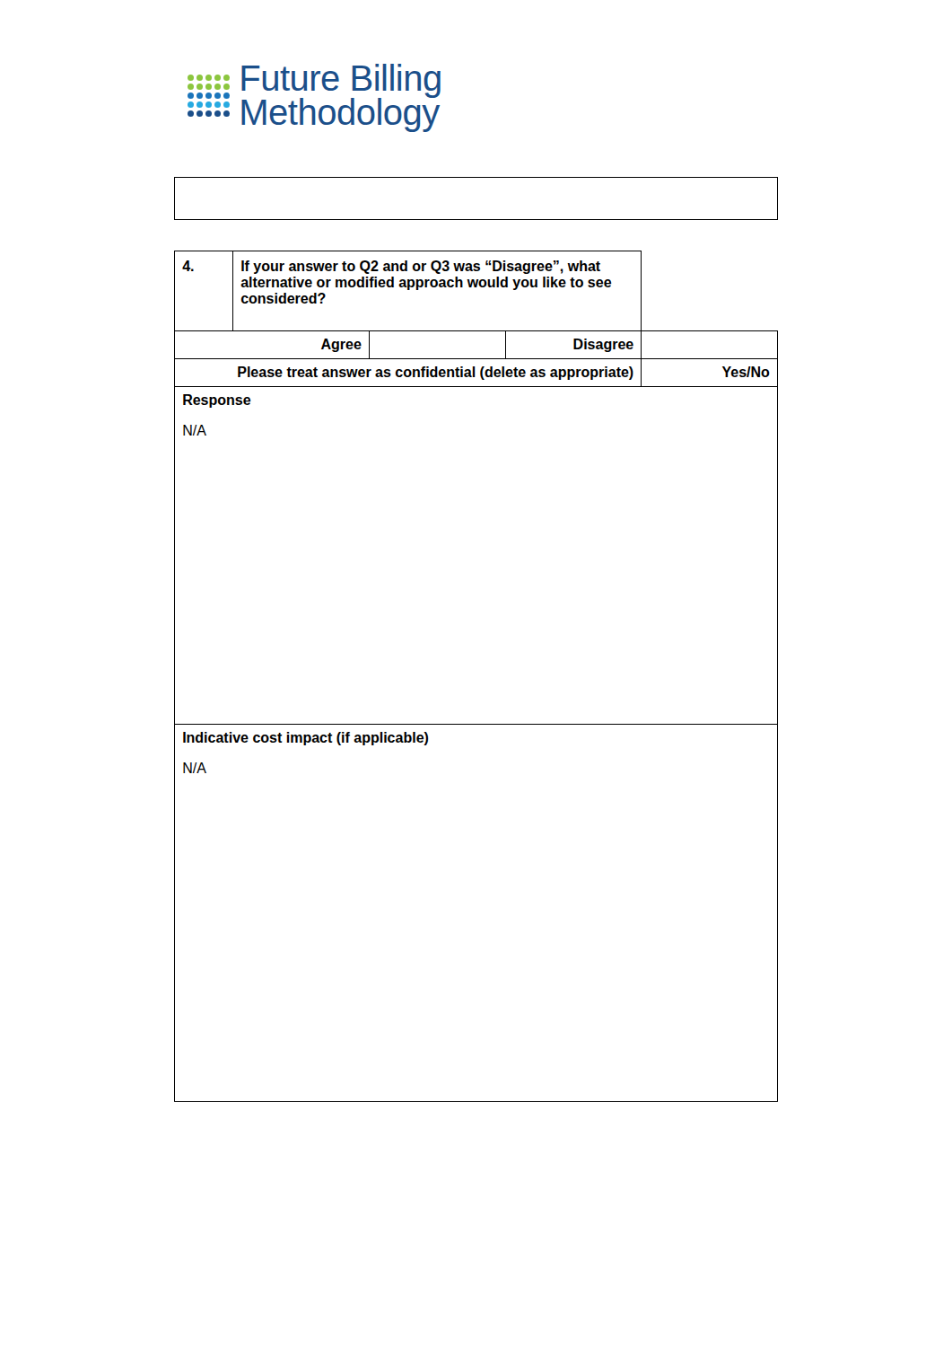Future Billing Methodology
| 4. | If your answer to Q2 and or Q3 was “Disagree”, what alternative or modified approach would you like to see considered? |
| Agree | | Disagree | |
| Please treat answer as confidential (delete as appropriate) | Yes/No |
| Response |
| N/A |
| Indicative cost impact (if applicable) |
| N/A |